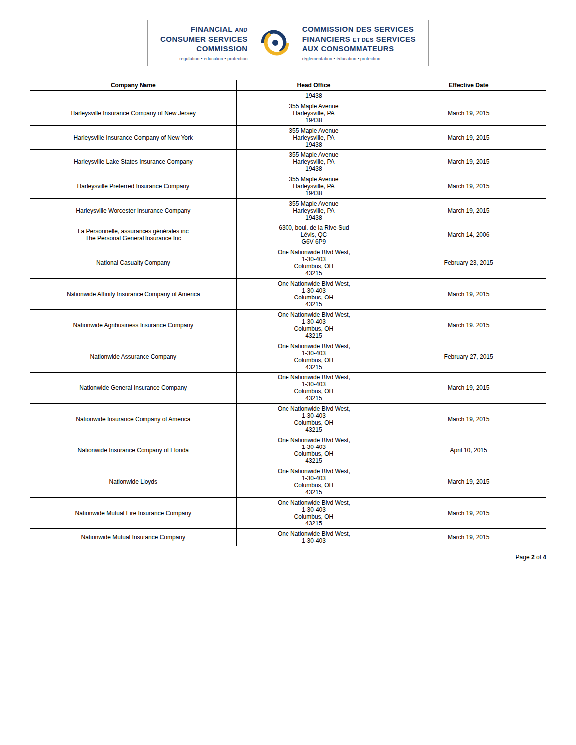| FINANCIAL AND CONSUMER SERVICES COMMISSION regulation • education • protection | | COMMISSION DES SERVICES FINANCIERS ET DES SERVICES AUX CONSOMMATEURS réglementation • éducation • protection |
| Company Name | Head Office | Effective Date |
| --- | --- | --- |
| | 19438 | |
| Harleysville Insurance Company of New Jersey | 355 Maple Avenue Harleysville, PA 19438 | March 19, 2015 |
| Harleysville Insurance Company of New York | 355 Maple Avenue Harleysville, PA 19438 | March 19, 2015 |
| Harleysville Lake States Insurance Company | 355 Maple Avenue Harleysville, PA 19438 | March 19, 2015 |
| Harleysville Preferred Insurance Company | 355 Maple Avenue Harleysville, PA 19438 | March 19, 2015 |
| Harleysville Worcester Insurance Company | 355 Maple Avenue Harleysville, PA 19438 | March 19, 2015 |
| La Personnelle, assurances générales inc The Personal General Insurance Inc | 6300, boul. de la Rive-Sud Lévis, QC G6V 6P9 | March 14, 2006 |
| National Casualty Company | One Nationwide Blvd West, 1-30-403 Columbus, OH 43215 | February 23, 2015 |
| Nationwide Affinity Insurance Company of America | One Nationwide Blvd West, 1-30-403 Columbus, OH 43215 | March 19, 2015 |
| Nationwide Agribusiness Insurance Company | One Nationwide Blvd West, 1-30-403 Columbus, OH 43215 | March 19. 2015 |
| Nationwide Assurance Company | One Nationwide Blvd West, 1-30-403 Columbus, OH 43215 | February 27, 2015 |
| Nationwide General Insurance Company | One Nationwide Blvd West, 1-30-403 Columbus, OH 43215 | March 19, 2015 |
| Nationwide Insurance Company of America | One Nationwide Blvd West, 1-30-403 Columbus, OH 43215 | March 19, 2015 |
| Nationwide Insurance Company of Florida | One Nationwide Blvd West, 1-30-403 Columbus, OH 43215 | April 10, 2015 |
| Nationwide Lloyds | One Nationwide Blvd West, 1-30-403 Columbus, OH 43215 | March 19, 2015 |
| Nationwide Mutual Fire Insurance Company | One Nationwide Blvd West, 1-30-403 Columbus, OH 43215 | March 19, 2015 |
| Nationwide Mutual Insurance Company | One Nationwide Blvd West, 1-30-403 | March 19, 2015 |
Page 2 of 4